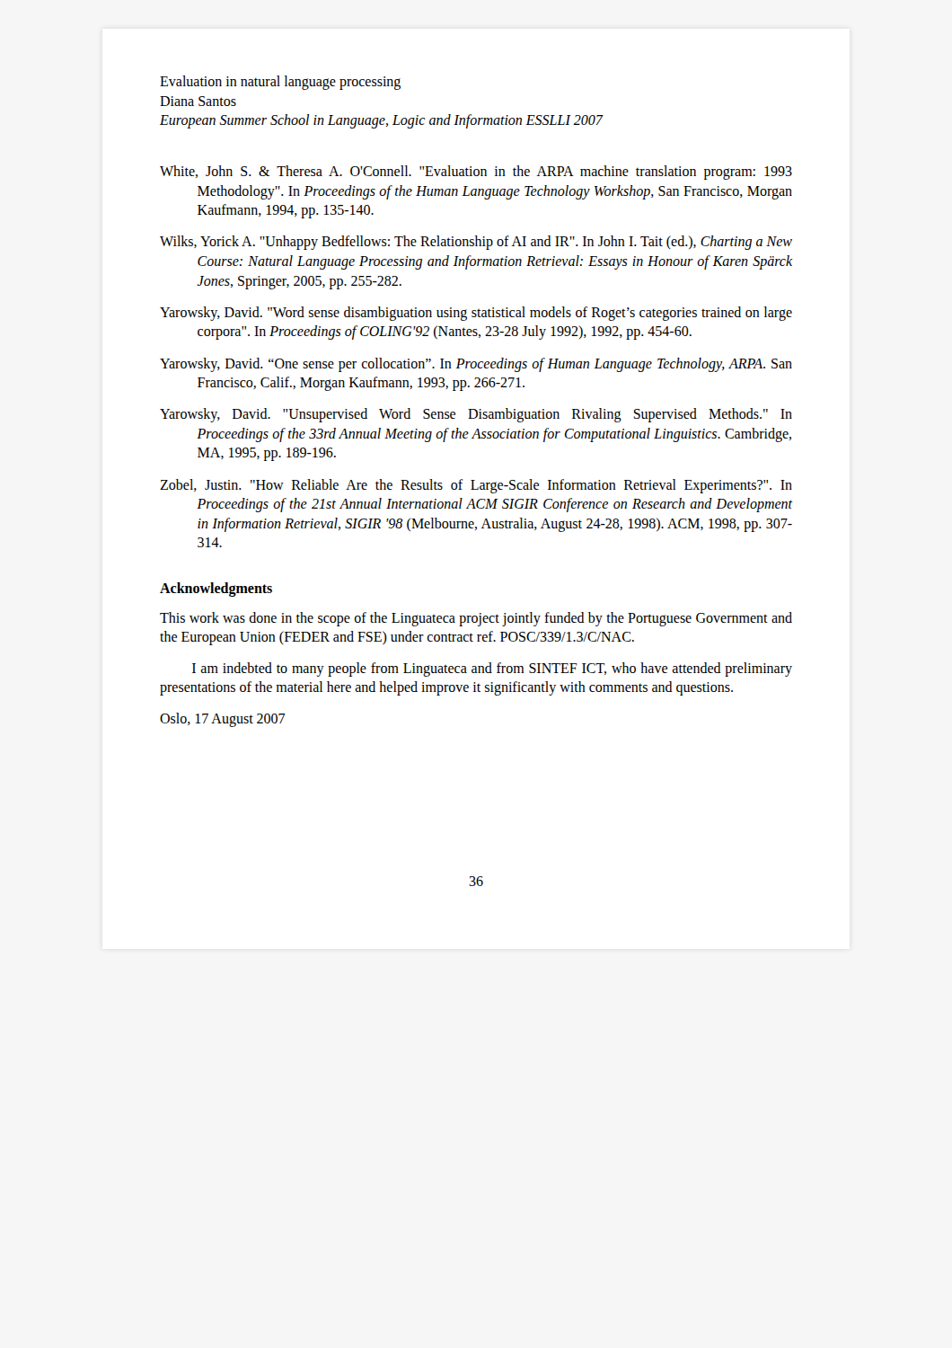Evaluation in natural language processing
Diana Santos
European Summer School in Language, Logic and Information ESSLLI 2007
White, John S. & Theresa A. O'Connell. "Evaluation in the ARPA machine translation program: 1993 Methodology". In Proceedings of the Human Language Technology Workshop, San Francisco, Morgan Kaufmann, 1994, pp. 135-140.
Wilks, Yorick A. "Unhappy Bedfellows: The Relationship of AI and IR". In John I. Tait (ed.), Charting a New Course: Natural Language Processing and Information Retrieval: Essays in Honour of Karen Spärck Jones, Springer, 2005, pp. 255-282.
Yarowsky, David. "Word sense disambiguation using statistical models of Roget’s categories trained on large corpora". In Proceedings of COLING'92 (Nantes, 23-28 July 1992), 1992, pp. 454-60.
Yarowsky, David. “One sense per collocation”. In Proceedings of Human Language Technology, ARPA. San Francisco, Calif., Morgan Kaufmann, 1993, pp. 266-271.
Yarowsky, David. "Unsupervised Word Sense Disambiguation Rivaling Supervised Methods." In Proceedings of the 33rd Annual Meeting of the Association for Computational Linguistics. Cambridge, MA, 1995, pp. 189-196.
Zobel, Justin. "How Reliable Are the Results of Large-Scale Information Retrieval Experiments?". In Proceedings of the 21st Annual International ACM SIGIR Conference on Research and Development in Information Retrieval, SIGIR '98 (Melbourne, Australia, August 24-28, 1998). ACM, 1998, pp. 307-314.
Acknowledgments
This work was done in the scope of the Linguateca project jointly funded by the Portuguese Government and the European Union (FEDER and FSE) under contract ref. POSC/339/1.3/C/NAC.
I am indebted to many people from Linguateca and from SINTEF ICT, who have attended preliminary presentations of the material here and helped improve it significantly with comments and questions.
Oslo, 17 August 2007
36